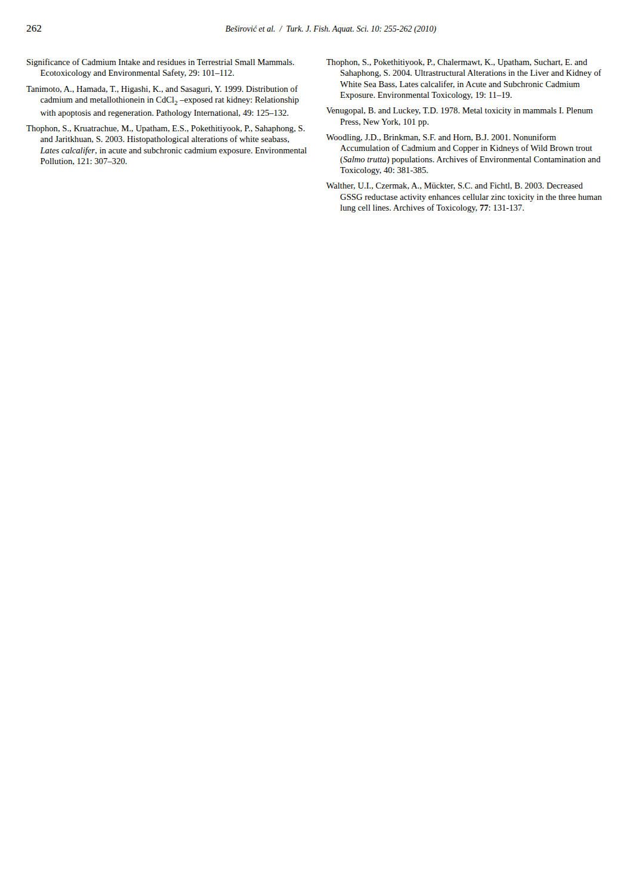262 Beširović et al. / Turk. J. Fish. Aquat. Sci. 10: 255-262 (2010)
Significance of Cadmium Intake and residues in Terrestrial Small Mammals. Ecotoxicology and Environmental Safety, 29: 101–112.
Tanimoto, A., Hamada, T., Higashi, K., and Sasaguri, Y. 1999. Distribution of cadmium and metallothionein in CdCl2 –exposed rat kidney: Relationship with apoptosis and regeneration. Pathology International, 49: 125–132.
Thophon, S., Kruatrachue, M., Upatham, E.S., Pokethitiyook, P., Sahaphong, S. and Jaritkhuan, S. 2003. Histopathological alterations of white seabass, Lates calcalifer, in acute and subchronic cadmium exposure. Environmental Pollution, 121: 307–320.
Thophon, S., Pokethitiyook, P., Chalermawt, K., Upatham, Suchart, E. and Sahaphong, S. 2004. Ultrastructural Alterations in the Liver and Kidney of White Sea Bass, Lates calcalifer, in Acute and Subchronic Cadmium Exposure. Environmental Toxicology, 19: 11–19.
Venugopal, B. and Luckey, T.D. 1978. Metal toxicity in mammals I. Plenum Press, New York, 101 pp.
Woodling, J.D., Brinkman, S.F. and Horn, B.J. 2001. Nonuniform Accumulation of Cadmium and Copper in Kidneys of Wild Brown trout (Salmo trutta) populations. Archives of Environmental Contamination and Toxicology, 40: 381-385.
Walther, U.I., Czermak, A., Mückter, S.C. and Fichtl, B. 2003. Decreased GSSG reductase activity enhances cellular zinc toxicity in the three human lung cell lines. Archives of Toxicology, 77: 131-137.